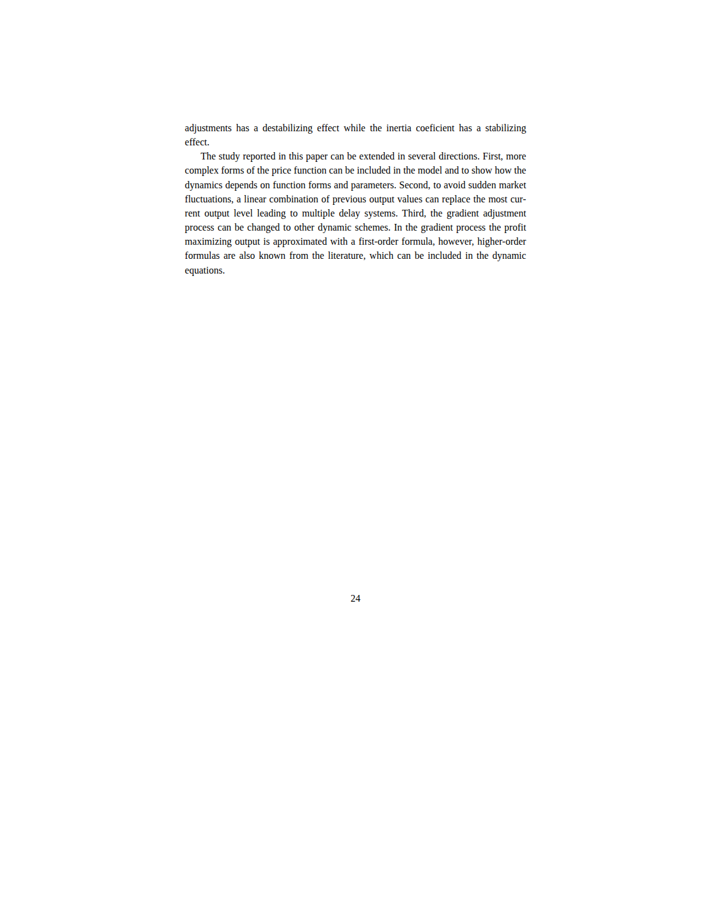adjustments has a destabilizing effect while the inertia coeficient has a stabilizing effect.
The study reported in this paper can be extended in several directions. First, more complex forms of the price function can be included in the model and to show how the dynamics depends on function forms and parameters. Second, to avoid sudden market fluctuations, a linear combination of previous output values can replace the most current output level leading to multiple delay systems. Third, the gradient adjustment process can be changed to other dynamic schemes. In the gradient process the profit maximizing output is approximated with a first-order formula, however, higher-order formulas are also known from the literature, which can be included in the dynamic equations.
24